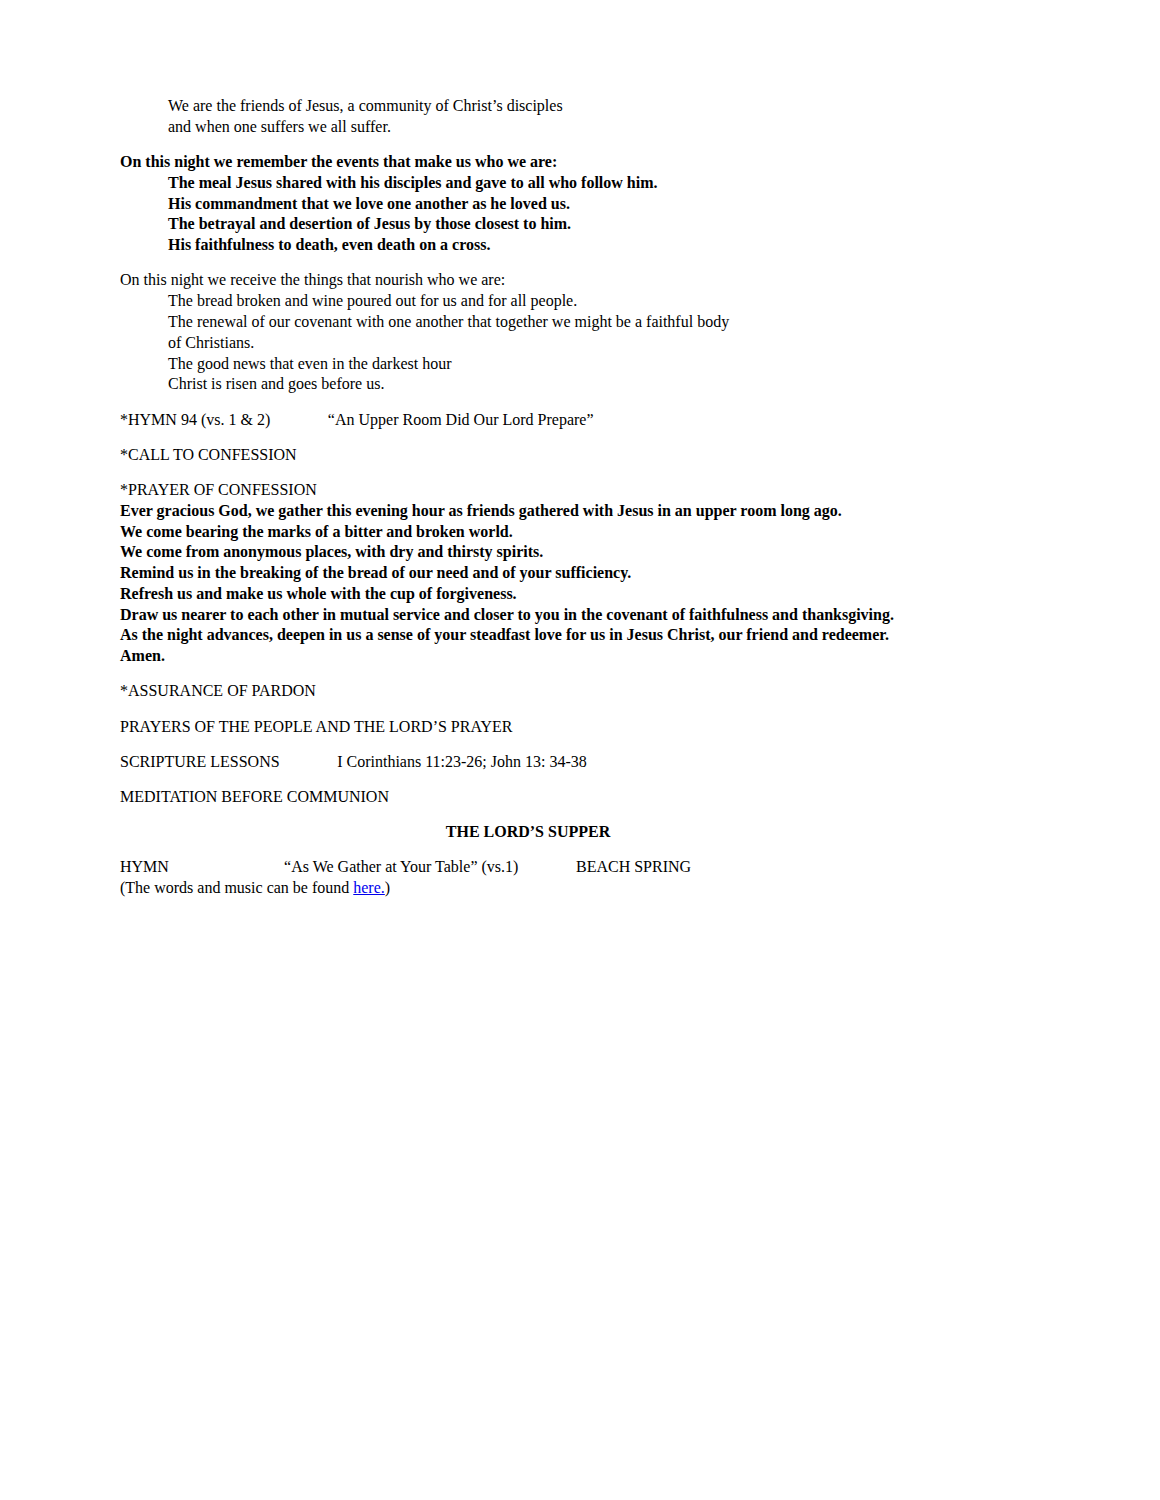We are the friends of Jesus, a community of Christ’s disciples
and when one suffers we all suffer.
On this night we remember the events that make us who we are:
The meal Jesus shared with his disciples and gave to all who follow him.
His commandment that we love one another as he loved us.
The betrayal and desertion of Jesus by those closest to him.
His faithfulness to death, even death on a cross.
On this night we receive the things that nourish who we are:
The bread broken and wine poured out for us and for all people.
The renewal of our covenant with one another that together we might be a faithful body
of Christians.
The good news that even in the darkest hour
Christ is risen and goes before us.
*HYMN 94 (vs. 1 & 2) “An Upper Room Did Our Lord Prepare”
*CALL TO CONFESSION
*PRAYER OF CONFESSION
Ever gracious God, we gather this evening hour as friends gathered with Jesus in an upper room long ago.
We come bearing the marks of a bitter and broken world.
We come from anonymous places, with dry and thirsty spirits.
Remind us in the breaking of the bread of our need and of your sufficiency.
Refresh us and make us whole with the cup of forgiveness.
Draw us nearer to each other in mutual service and closer to you in the covenant of faithfulness and thanksgiving.
As the night advances, deepen in us a sense of your steadfast love for us in Jesus Christ, our friend and redeemer. Amen.
*ASSURANCE OF PARDON
PRAYERS OF THE PEOPLE AND THE LORD’S PRAYER
SCRIPTURE LESSONS I Corinthians 11:23-26; John 13: 34-38
MEDITATION BEFORE COMMUNION
THE LORD’S SUPPER
HYMN “As We Gather at Your Table” (vs.1) BEACH SPRING
(The words and music can be found here.)